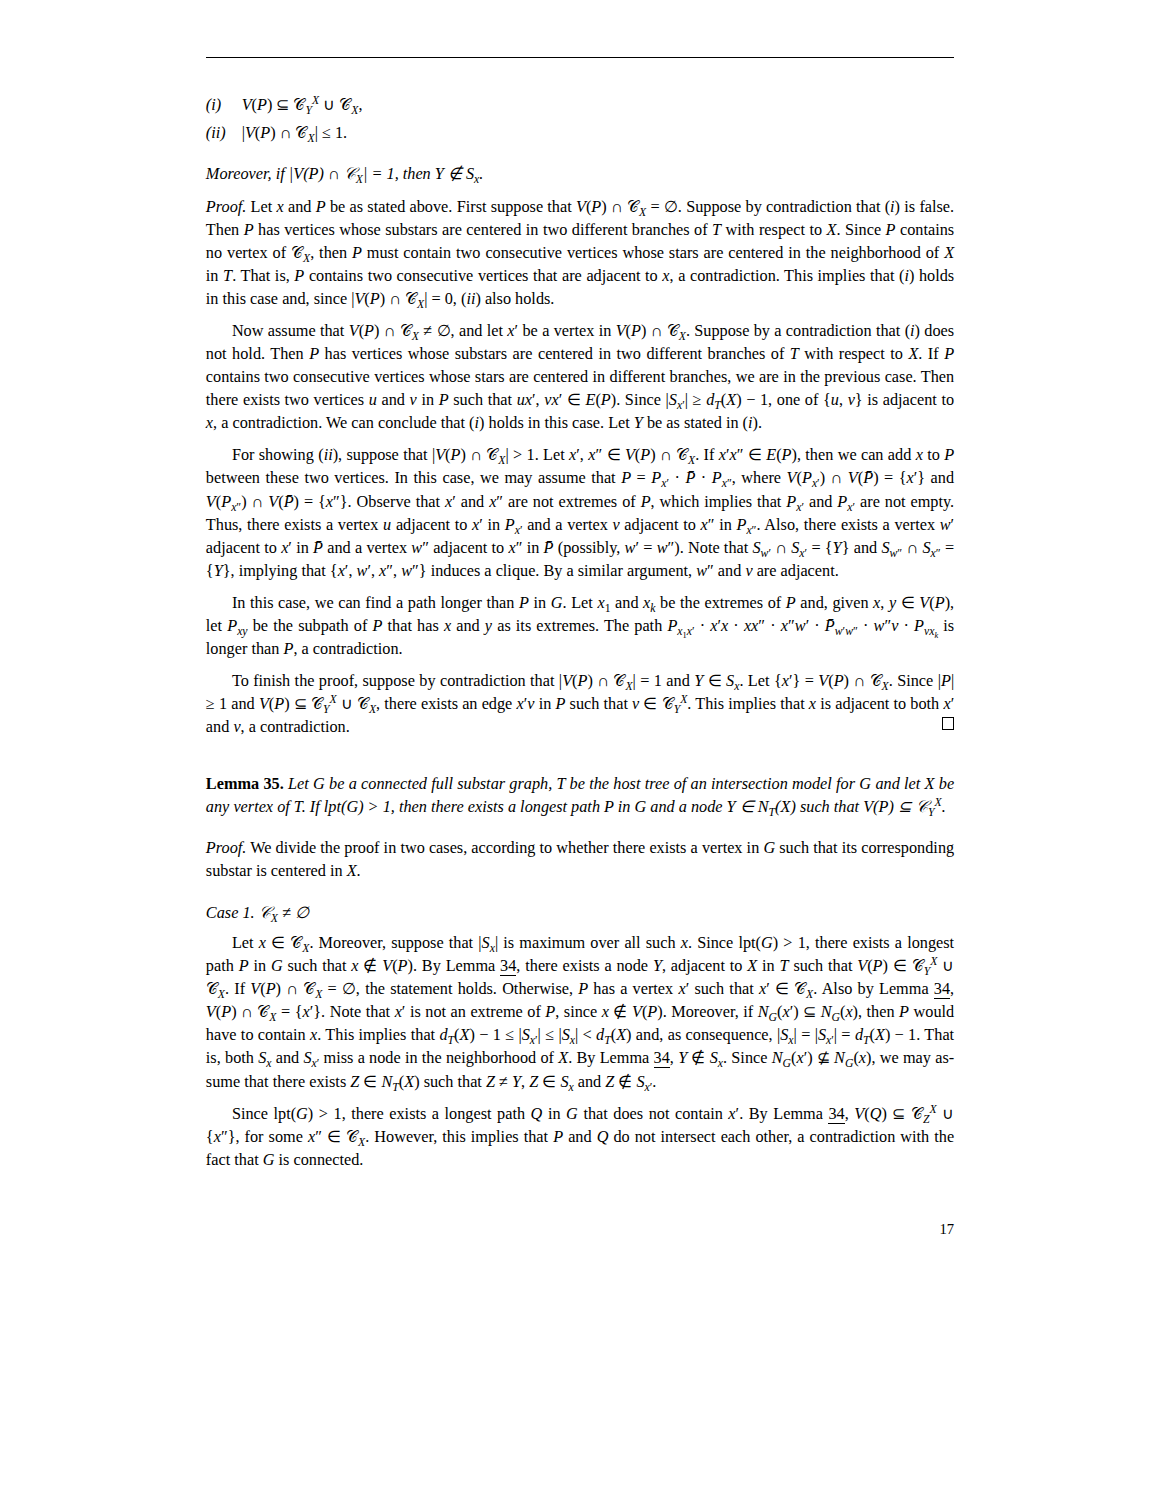(i) V(P) ⊆ 𝒞YX ∪ 𝒞X,
(ii) |V(P) ∩ 𝒞X| ≤ 1.
Moreover, if |V(P) ∩ 𝒞X| = 1, then Y ∉ Sx.
Proof. Let x and P be as stated above. First suppose that V(P) ∩ 𝒞X = ∅. Suppose by contradiction that (i) is false. Then P has vertices whose substars are centered in two different branches of T with respect to X. Since P contains no vertex of 𝒞X, then P must contain two consecutive vertices whose stars are centered in the neighborhood of X in T. That is, P contains two consecutive vertices that are adjacent to x, a contradiction. This implies that (i) holds in this case and, since |V(P) ∩ 𝒞X| = 0, (ii) also holds.
Now assume that V(P) ∩ 𝒞X ≠ ∅, and let x′ be a vertex in V(P) ∩ 𝒞X. Suppose by a contradiction that (i) does not hold. Then P has vertices whose substars are centered in two different branches of T with respect to X. If P contains two consecutive vertices whose stars are centered in different branches, we are in the previous case. Then there exists two vertices u and v in P such that ux′, vx′ ∈ E(P). Since |Sx′| ≥ dT(X) − 1, one of {u, v} is adjacent to x, a contradiction. We can conclude that (i) holds in this case. Let Y be as stated in (i).
For showing (ii), suppose that |V(P) ∩ 𝒞X| > 1. Let x′, x″ ∈ V(P) ∩ 𝒞X. If x′x″ ∈ E(P), then we can add x to P between these two vertices. In this case, we may assume that P = Px′ · P̄ · Px″, where V(Px′) ∩ V(P̄) = {x′} and V(Px″) ∩ V(P̄) = {x″}. Observe that x′ and x″ are not extremes of P, which implies that Px′ and Px′ are not empty. Thus, there exists a vertex u adjacent to x′ in Px′ and a vertex v adjacent to x″ in Px″. Also, there exists a vertex w′ adjacent to x′ in P̄ and a vertex w″ adjacent to x″ in P̄ (possibly, w′ = w″). Note that Sw′ ∩ Sx′ = {Y} and Sw″ ∩ Sx″ = {Y}, implying that {x′, w′, x″, w″} induces a clique. By a similar argument, w″ and v are adjacent.
In this case, we can find a path longer than P in G. Let x1 and xk be the extremes of P and, given x, y ∈ V(P), let Pxy be the subpath of P that has x and y as its extremes. The path Px1x′ · x′x · xx″ · x″w′ · P̄w′w″ · w″v · Pvxk is longer than P, a contradiction.
To finish the proof, suppose by contradiction that |V(P) ∩ 𝒞X| = 1 and Y ∈ Sx. Let {x′} = V(P) ∩ 𝒞X. Since |P| ≥ 1 and V(P) ⊆ 𝒞YX ∪ 𝒞X, there exists an edge x′v in P such that v ∈ 𝒞YX. This implies that x is adjacent to both x′ and v, a contradiction.
Lemma 35. Let G be a connected full substar graph, T be the host tree of an intersection model for G and let X be any vertex of T. If lpt(G) > 1, then there exists a longest path P in G and a node Y ∈ NT(X) such that V(P) ⊆ 𝒞YX.
Proof. We divide the proof in two cases, according to whether there exists a vertex in G such that its corresponding substar is centered in X.
Case 1. 𝒞X ≠ ∅
Let x ∈ 𝒞X. Moreover, suppose that |Sx| is maximum over all such x. Since lpt(G) > 1, there exists a longest path P in G such that x ∉ V(P). By Lemma 34, there exists a node Y, adjacent to X in T such that V(P) ∈ 𝒞YX ∪ 𝒞X. If V(P) ∩ 𝒞X = ∅, the statement holds. Otherwise, P has a vertex x′ such that x′ ∈ 𝒞X. Also by Lemma 34, V(P) ∩ 𝒞X = {x′}. Note that x′ is not an extreme of P, since x ∉ V(P). Moreover, if NG(x′) ⊆ NG(x), then P would have to contain x. This implies that dT(X) − 1 ≤ |Sx′| ≤ |Sx| < dT(X) and, as consequence, |Sx| = |Sx′| = dT(X) − 1. That is, both Sx and Sx′ miss a node in the neighborhood of X. By Lemma 34, Y ∉ Sx. Since NG(x′) ⊈ NG(x), we may assume that there exists Z ∈ NT(X) such that Z ≠ Y, Z ∈ Sx and Z ∉ Sx′.
Since lpt(G) > 1, there exists a longest path Q in G that does not contain x′. By Lemma 34, V(Q) ⊆ 𝒞ZX ∪ {x″}, for some x″ ∈ 𝒞X. However, this implies that P and Q do not intersect each other, a contradiction with the fact that G is connected.
17